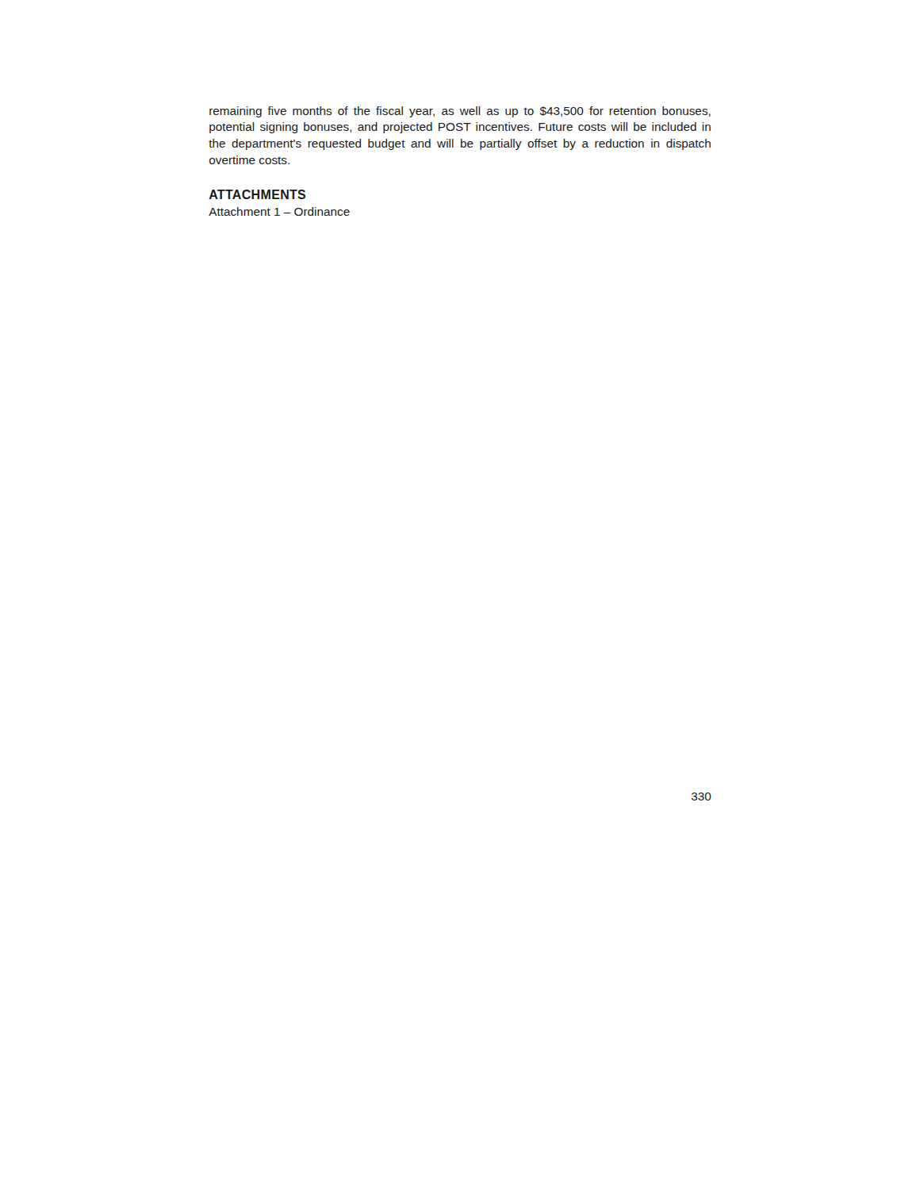remaining five months of the fiscal year, as well as up to $43,500 for retention bonuses, potential signing bonuses, and projected POST incentives. Future costs will be included in the department's requested budget and will be partially offset by a reduction in dispatch overtime costs.
ATTACHMENTS
Attachment 1 – Ordinance
330